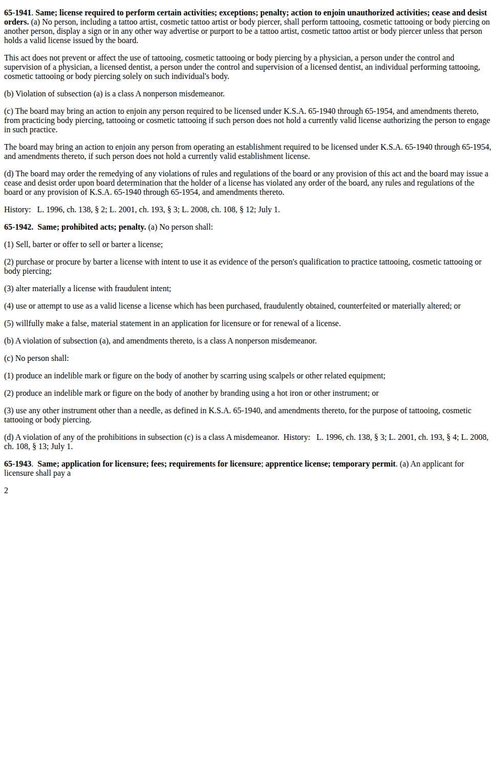65-1941. Same; license required to perform certain activities; exceptions; penalty; action to enjoin unauthorized activities; cease and desist orders. (a) No person, including a tattoo artist, cosmetic tattoo artist or body piercer, shall perform tattooing, cosmetic tattooing or body piercing on another person, display a sign or in any other way advertise or purport to be a tattoo artist, cosmetic tattoo artist or body piercer unless that person holds a valid license issued by the board.
This act does not prevent or affect the use of tattooing, cosmetic tattooing or body piercing by a physician, a person under the control and supervision of a physician, a licensed dentist, a person under the control and supervision of a licensed dentist, an individual performing tattooing, cosmetic tattooing or body piercing solely on such individual's body.
(b) Violation of subsection (a) is a class A nonperson misdemeanor.
(c) The board may bring an action to enjoin any person required to be licensed under K.S.A. 65-1940 through 65-1954, and amendments thereto, from practicing body piercing, tattooing or cosmetic tattooing if such person does not hold a currently valid license authorizing the person to engage in such practice.
The board may bring an action to enjoin any person from operating an establishment required to be licensed under K.S.A. 65-1940 through 65-1954, and amendments thereto, if such person does not hold a currently valid establishment license.
(d) The board may order the remedying of any violations of rules and regulations of the board or any provision of this act and the board may issue a cease and desist order upon board determination that the holder of a license has violated any order of the board, any rules and regulations of the board or any provision of K.S.A. 65-1940 through 65-1954, and amendments thereto.
History: L. 1996, ch. 138, § 2; L. 2001, ch. 193, § 3; L. 2008, ch. 108, § 12; July 1.
65-1942. Same; prohibited acts; penalty. (a) No person shall:
(1) Sell, barter or offer to sell or barter a license;
(2) purchase or procure by barter a license with intent to use it as evidence of the person's qualification to practice tattooing, cosmetic tattooing or body piercing;
(3) alter materially a license with fraudulent intent;
(4) use or attempt to use as a valid license a license which has been purchased, fraudulently obtained, counterfeited or materially altered; or
(5) willfully make a false, material statement in an application for licensure or for renewal of a license.
(b) A violation of subsection (a), and amendments thereto, is a class A nonperson misdemeanor.
(c) No person shall:
(1) produce an indelible mark or figure on the body of another by scarring using scalpels or other related equipment;
(2) produce an indelible mark or figure on the body of another by branding using a hot iron or other instrument; or
(3) use any other instrument other than a needle, as defined in K.S.A. 65-1940, and amendments thereto, for the purpose of tattooing, cosmetic tattooing or body piercing.
(d) A violation of any of the prohibitions in subsection (c) is a class A misdemeanor. History: L. 1996, ch. 138, § 3; L. 2001, ch. 193, § 4; L. 2008, ch. 108, § 13; July 1.
65-1943. Same; application for licensure; fees; requirements for licensure; apprentice license; temporary permit. (a) An applicant for licensure shall pay a
2